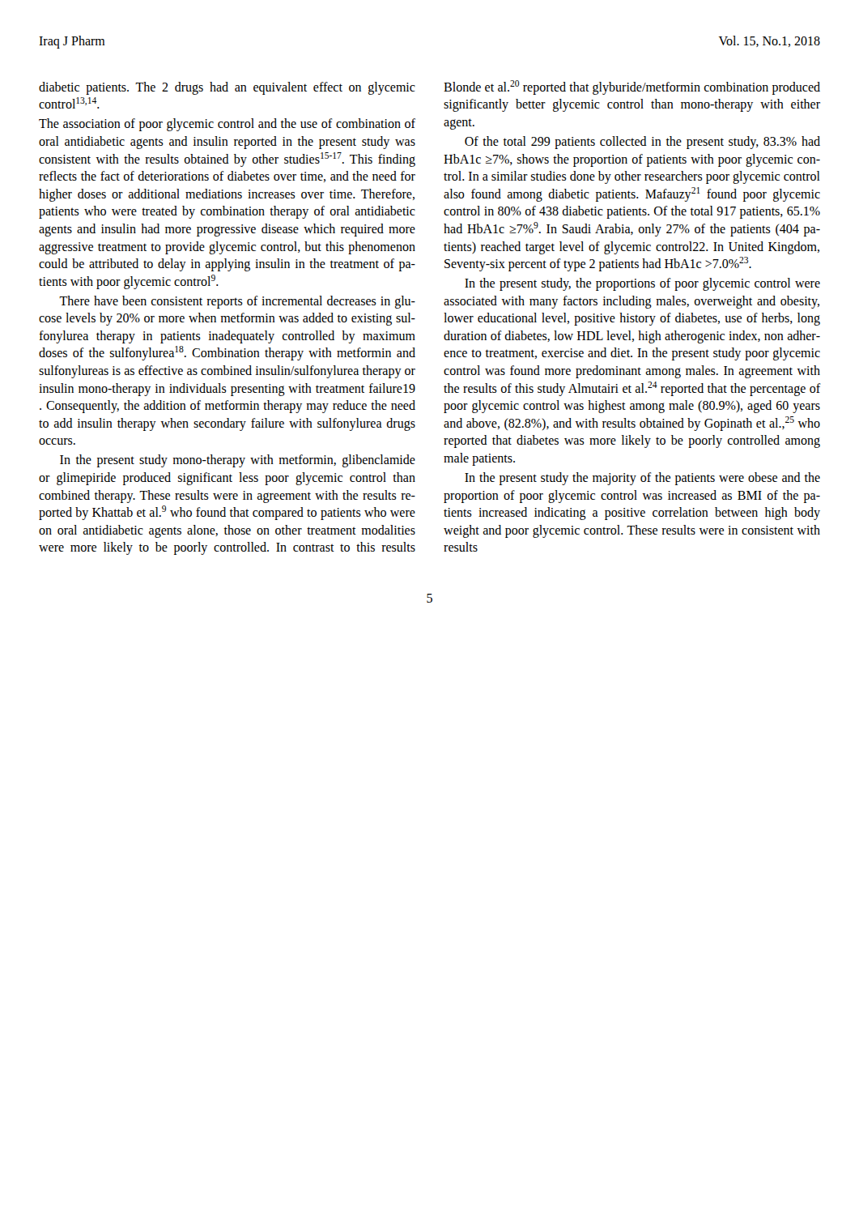Iraq J Pharm Vol. 15, No.1, 2018
diabetic patients. The 2 drugs had an equivalent effect on glycemic control13,14.
The association of poor glycemic control and the use of combination of oral antidiabetic agents and insulin reported in the present study was consistent with the results obtained by other studies15-17. This finding reflects the fact of deteriorations of diabetes over time, and the need for higher doses or additional mediations increases over time. Therefore, patients who were treated by combination therapy of oral antidiabetic agents and insulin had more progressive disease which required more aggressive treatment to provide glycemic control, but this phenomenon could be attributed to delay in applying insulin in the treatment of patients with poor glycemic control9.
There have been consistent reports of incremental decreases in glucose levels by 20% or more when metformin was added to existing sulfonylurea therapy in patients inadequately controlled by maximum doses of the sulfonylurea18. Combination therapy with metformin and sulfonylureas is as effective as combined insulin/sulfonylurea therapy or insulin mono-therapy in individuals presenting with treatment failure19 . Consequently, the addition of metformin therapy may reduce the need to add insulin therapy when secondary failure with sulfonylurea drugs occurs.
In the present study mono-therapy with metformin, glibenclamide or glimepiride produced significant less poor glycemic control than combined therapy. These results were in agreement with the results reported by Khattab et al.9 who found that compared to patients who were on oral antidiabetic agents alone, those on other treatment modalities were more likely to be poorly controlled. In contrast to this results Blonde et al.20 reported that glyburide/metformin combination produced significantly better glycemic control than mono-therapy with either agent.
Of the total 299 patients collected in the present study, 83.3% had HbA1c ≥7%, shows the proportion of patients with poor glycemic control. In a similar studies done by other researchers poor glycemic control also found among diabetic patients. Mafauzy21 found poor glycemic control in 80% of 438 diabetic patients. Of the total 917 patients, 65.1% had HbA1c ≥7%9. In Saudi Arabia, only 27% of the patients (404 patients) reached target level of glycemic control22. In United Kingdom, Seventy-six percent of type 2 patients had HbA1c >7.0%23.
In the present study, the proportions of poor glycemic control were associated with many factors including males, overweight and obesity, lower educational level, positive history of diabetes, use of herbs, long duration of diabetes, low HDL level, high atherogenic index, non adherence to treatment, exercise and diet. In the present study poor glycemic control was found more predominant among males. In agreement with the results of this study Almutairi et al.24 reported that the percentage of poor glycemic control was highest among male (80.9%), aged 60 years and above, (82.8%), and with results obtained by Gopinath et al.,25 who reported that diabetes was more likely to be poorly controlled among male patients.
In the present study the majority of the patients were obese and the proportion of poor glycemic control was increased as BMI of the patients increased indicating a positive correlation between high body weight and poor glycemic control. These results were in consistent with results
5